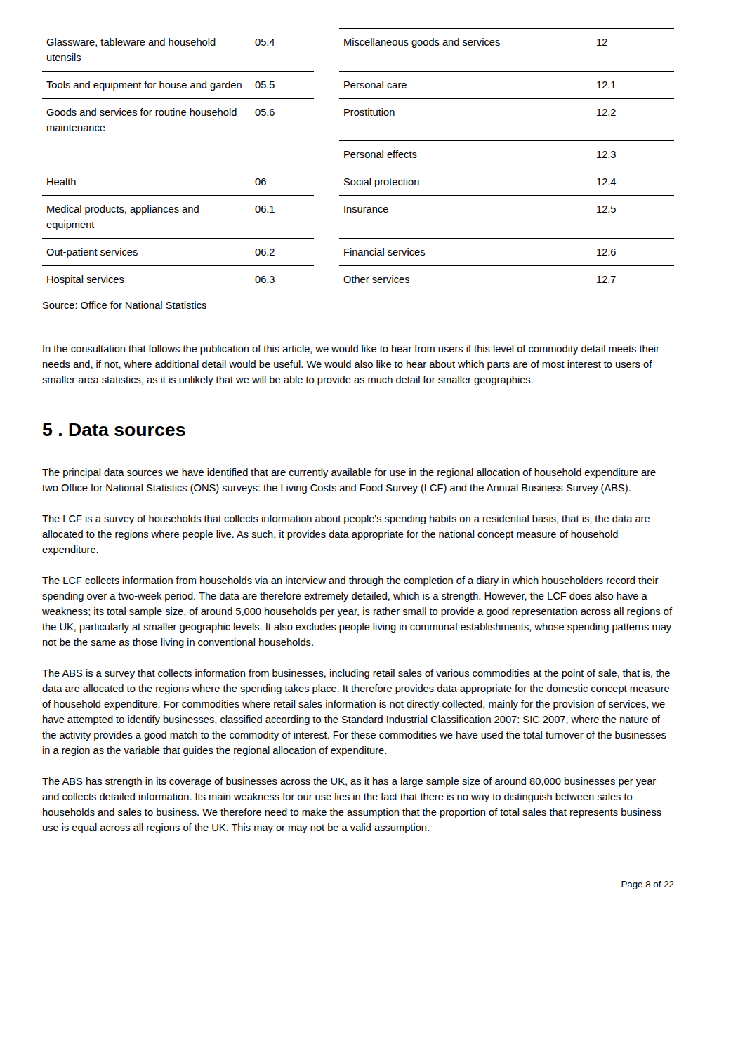| Glassware, tableware and household utensils | 05.4 | | Miscellaneous goods and services | 12 |
| Tools and equipment for house and garden | 05.5 | | Personal care | 12.1 |
| Goods and services for routine household maintenance | 05.6 | | Prostitution | 12.2 |
| | | | Personal effects | 12.3 |
| Health | 06 | | Social protection | 12.4 |
| Medical products, appliances and equipment | 06.1 | | Insurance | 12.5 |
| Out-patient services | 06.2 | | Financial services | 12.6 |
| Hospital services | 06.3 | | Other services | 12.7 |
Source: Office for National Statistics
In the consultation that follows the publication of this article, we would like to hear from users if this level of commodity detail meets their needs and, if not, where additional detail would be useful. We would also like to hear about which parts are of most interest to users of smaller area statistics, as it is unlikely that we will be able to provide as much detail for smaller geographies.
5 . Data sources
The principal data sources we have identified that are currently available for use in the regional allocation of household expenditure are two Office for National Statistics (ONS) surveys: the Living Costs and Food Survey (LCF) and the Annual Business Survey (ABS).
The LCF is a survey of households that collects information about people's spending habits on a residential basis, that is, the data are allocated to the regions where people live. As such, it provides data appropriate for the national concept measure of household expenditure.
The LCF collects information from households via an interview and through the completion of a diary in which householders record their spending over a two-week period. The data are therefore extremely detailed, which is a strength. However, the LCF does also have a weakness; its total sample size, of around 5,000 households per year, is rather small to provide a good representation across all regions of the UK, particularly at smaller geographic levels. It also excludes people living in communal establishments, whose spending patterns may not be the same as those living in conventional households.
The ABS is a survey that collects information from businesses, including retail sales of various commodities at the point of sale, that is, the data are allocated to the regions where the spending takes place. It therefore provides data appropriate for the domestic concept measure of household expenditure. For commodities where retail sales information is not directly collected, mainly for the provision of services, we have attempted to identify businesses, classified according to the Standard Industrial Classification 2007: SIC 2007, where the nature of the activity provides a good match to the commodity of interest. For these commodities we have used the total turnover of the businesses in a region as the variable that guides the regional allocation of expenditure.
The ABS has strength in its coverage of businesses across the UK, as it has a large sample size of around 80,000 businesses per year and collects detailed information. Its main weakness for our use lies in the fact that there is no way to distinguish between sales to households and sales to business. We therefore need to make the assumption that the proportion of total sales that represents business use is equal across all regions of the UK. This may or may not be a valid assumption.
Page 8 of 22